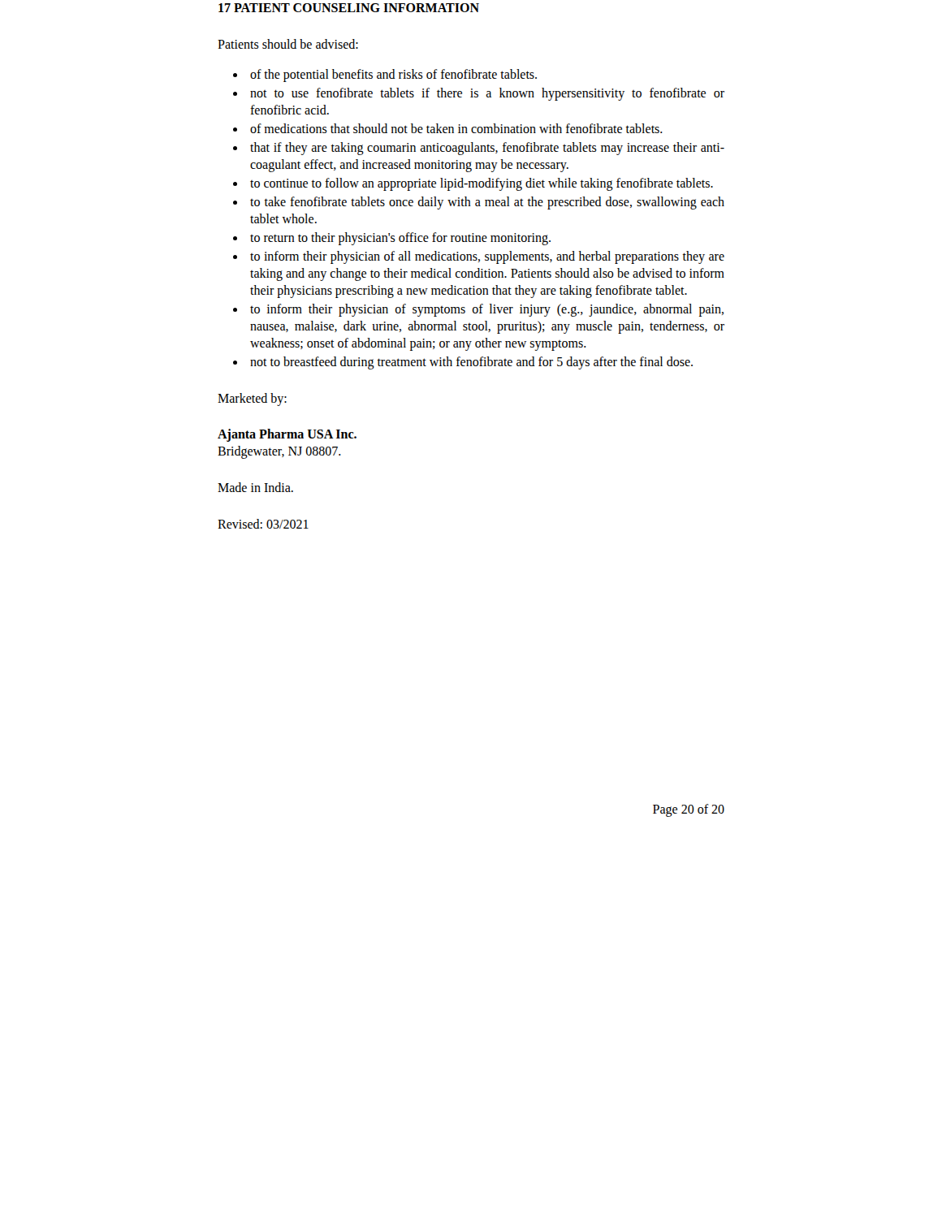17 PATIENT COUNSELING INFORMATION
Patients should be advised:
of the potential benefits and risks of fenofibrate tablets.
not to use fenofibrate tablets if there is a known hypersensitivity to fenofibrate or fenofibric acid.
of medications that should not be taken in combination with fenofibrate tablets.
that if they are taking coumarin anticoagulants, fenofibrate tablets may increase their anti-coagulant effect, and increased monitoring may be necessary.
to continue to follow an appropriate lipid-modifying diet while taking fenofibrate tablets.
to take fenofibrate tablets once daily with a meal at the prescribed dose, swallowing each tablet whole.
to return to their physician's office for routine monitoring.
to inform their physician of all medications, supplements, and herbal preparations they are taking and any change to their medical condition. Patients should also be advised to inform their physicians prescribing a new medication that they are taking fenofibrate tablet.
to inform their physician of symptoms of liver injury (e.g., jaundice, abnormal pain, nausea, malaise, dark urine, abnormal stool, pruritus); any muscle pain, tenderness, or weakness; onset of abdominal pain; or any other new symptoms.
not to breastfeed during treatment with fenofibrate and for 5 days after the final dose.
Marketed by:
Ajanta Pharma USA Inc.
Bridgewater, NJ 08807.
Made in India.
Revised: 03/2021
Page 20 of 20